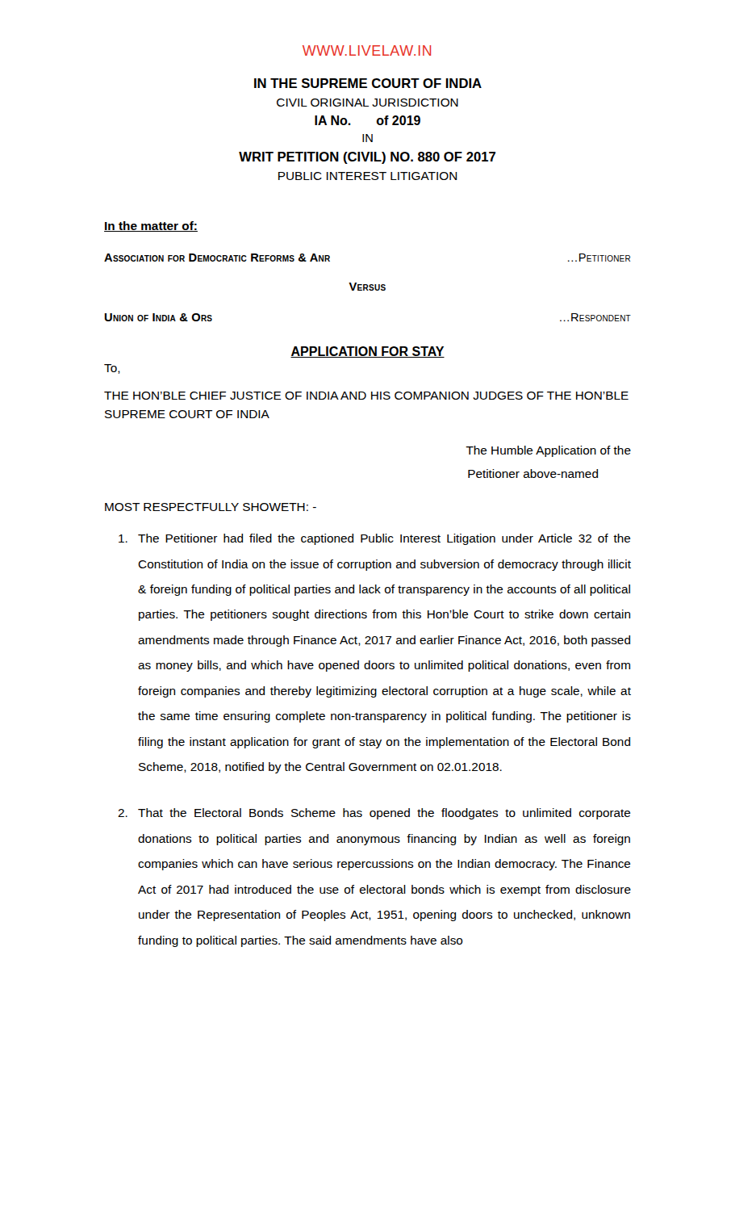WWW.LIVELAW.IN
IN THE SUPREME COURT OF INDIA
CIVIL ORIGINAL JURISDICTION
IA No. of 2019
IN
WRIT PETITION (CIVIL) NO. 880 OF 2017
PUBLIC INTEREST LITIGATION
In the matter of:
Association for Democratic Reforms & Anr …Petitioner
Versus
Union of India & Ors …Respondent
APPLICATION FOR STAY
To,
THE HON’BLE CHIEF JUSTICE OF INDIA AND HIS COMPANION JUDGES OF THE HON’BLE SUPREME COURT OF INDIA
The Humble Application of the Petitioner above-named
MOST RESPECTFULLY SHOWETH: -
The Petitioner had filed the captioned Public Interest Litigation under Article 32 of the Constitution of India on the issue of corruption and subversion of democracy through illicit & foreign funding of political parties and lack of transparency in the accounts of all political parties. The petitioners sought directions from this Hon’ble Court to strike down certain amendments made through Finance Act, 2017 and earlier Finance Act, 2016, both passed as money bills, and which have opened doors to unlimited political donations, even from foreign companies and thereby legitimizing electoral corruption at a huge scale, while at the same time ensuring complete non-transparency in political funding. The petitioner is filing the instant application for grant of stay on the implementation of the Electoral Bond Scheme, 2018, notified by the Central Government on 02.01.2018.
That the Electoral Bonds Scheme has opened the floodgates to unlimited corporate donations to political parties and anonymous financing by Indian as well as foreign companies which can have serious repercussions on the Indian democracy. The Finance Act of 2017 had introduced the use of electoral bonds which is exempt from disclosure under the Representation of Peoples Act, 1951, opening doors to unchecked, unknown funding to political parties. The said amendments have also